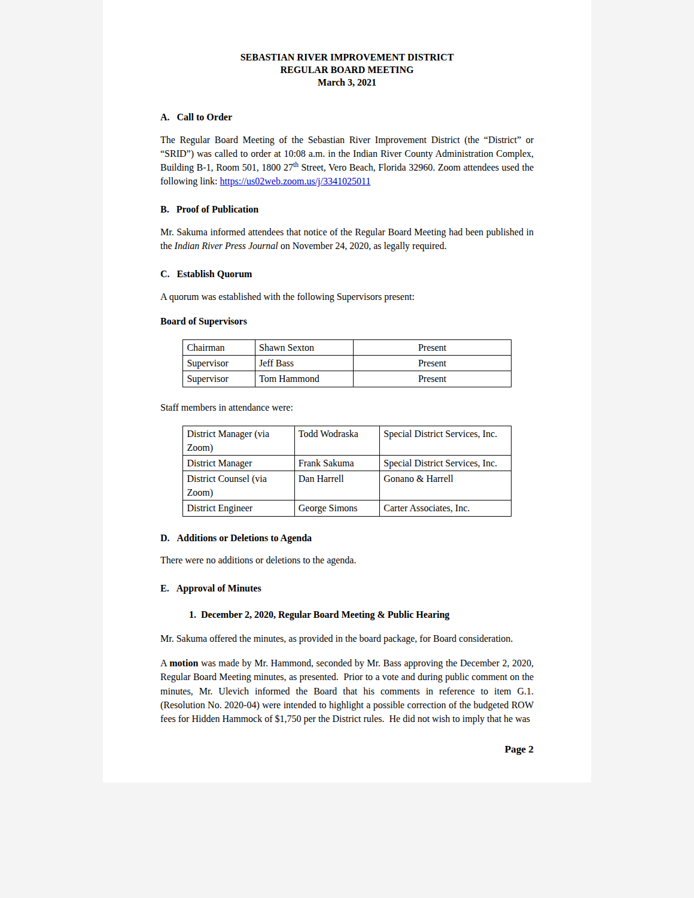SEBASTIAN RIVER IMPROVEMENT DISTRICT REGULAR BOARD MEETING March 3, 2021
A. Call to Order
The Regular Board Meeting of the Sebastian River Improvement District (the “District” or “SRID”) was called to order at 10:08 a.m. in the Indian River County Administration Complex, Building B-1, Room 501, 1800 27th Street, Vero Beach, Florida 32960. Zoom attendees used the following link: https://us02web.zoom.us/j/3341025011
B. Proof of Publication
Mr. Sakuma informed attendees that notice of the Regular Board Meeting had been published in the Indian River Press Journal on November 24, 2020, as legally required.
C. Establish Quorum
A quorum was established with the following Supervisors present:
Board of Supervisors
| Chairman | Shawn Sexton | Present |
| Supervisor | Jeff Bass | Present |
| Supervisor | Tom Hammond | Present |
Staff members in attendance were:
| District Manager (via Zoom) | Todd Wodraska | Special District Services, Inc. |
| District Manager | Frank Sakuma | Special District Services, Inc. |
| District Counsel (via Zoom) | Dan Harrell | Gonano & Harrell |
| District Engineer | George Simons | Carter Associates, Inc. |
D. Additions or Deletions to Agenda
There were no additions or deletions to the agenda.
E. Approval of Minutes
1. December 2, 2020, Regular Board Meeting & Public Hearing
Mr. Sakuma offered the minutes, as provided in the board package, for Board consideration.
A motion was made by Mr. Hammond, seconded by Mr. Bass approving the December 2, 2020, Regular Board Meeting minutes, as presented. Prior to a vote and during public comment on the minutes, Mr. Ulevich informed the Board that his comments in reference to item G.1. (Resolution No. 2020-04) were intended to highlight a possible correction of the budgeted ROW fees for Hidden Hammock of $1,750 per the District rules. He did not wish to imply that he was
Page 2